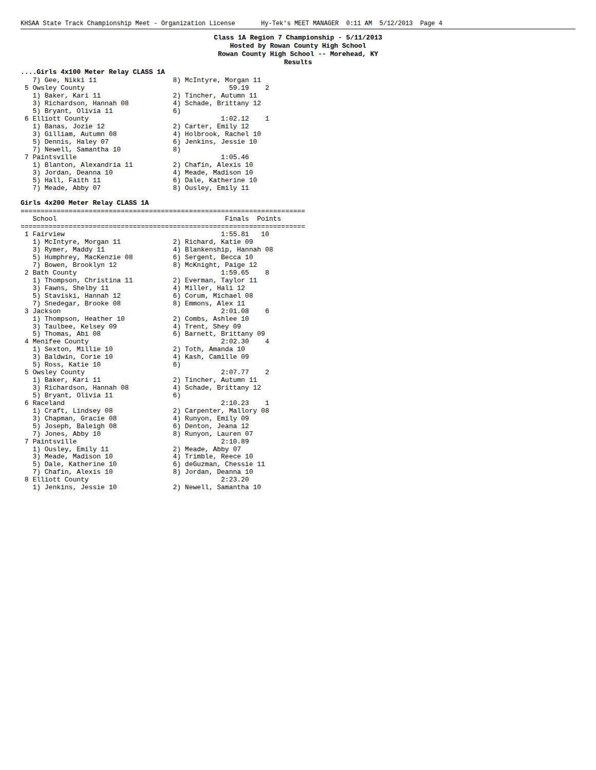KHSAA State Track Championship Meet - Organization License Hy-Tek's MEET MANAGER 0:11 AM 5/12/2013 Page 4
Class 1A Region 7 Championship - 5/11/2013
Hosted by Rowan County High School
Rowan County High School -- Morehead, KY
Results
....Girls 4x100 Meter Relay CLASS 1A
   7) Gee, Nikki 11                   8) McIntyre, Morgan 11
 5 Owsley County                                    59.19    2
   1) Baker, Kari 11                  2) Tincher, Autumn 11
   3) Richardson, Hannah 08           4) Schade, Brittany 12
   5) Bryant, Olivia 11               6)
 6 Elliott County                                 1:02.12    1
   1) Banas, Jozie 12                 2) Carter, Emily 12
   3) Gilliam, Autumn 08              4) Holbrook, Rachel 10
   5) Dennis, Haley 07                6) Jenkins, Jessie 10
   7) Newell, Samantha 10             8)
 7 Paintsville                                    1:05.46
   1) Blanton, Alexandria 11          2) Chafin, Alexis 10
   3) Jordan, Deanna 10               4) Meade, Madison 10
   5) Hall, Faith 11                  6) Dale, Katherine 10
   7) Meade, Abby 07                  8) Ousley, Emily 11
Girls 4x200 Meter Relay CLASS 1A
=======================================================================
   School                                          Finals  Points
=======================================================================
 1 Fairview                                       1:55.81   10
   1) McIntyre, Morgan 11             2) Richard, Katie 09
   3) Rymer, Maddy 11                 4) Blankenship, Hannah 08
   5) Humphrey, MacKenzie 08          6) Sergent, Becca 10
   7) Bowen, Brooklyn 12              8) McKnight, Paige 12
 2 Bath County                                    1:59.65    8
   1) Thompson, Christina 11          2) Everman, Taylor 11
   3) Fawns, Shelby 11                4) Miller, Hali 12
   5) Staviski, Hannah 12             6) Corum, Michael 08
   7) Snedegar, Brooke 08             8) Emmons, Alex 11
 3 Jackson                                        2:01.08    6
   1) Thompson, Heather 10            2) Combs, Ashlee 10
   3) Taulbee, Kelsey 09              4) Trent, Shey 09
   5) Thomas, Abi 08                  6) Barnett, Brittany 09
 4 Menifee County                                 2:02.30    4
   1) Sexton, Millie 10               2) Toth, Amanda 10
   3) Baldwin, Corie 10               4) Kash, Camille 09
   5) Ross, Katie 10                  6)
 5 Owsley County                                  2:07.77    2
   1) Baker, Kari 11                  2) Tincher, Autumn 11
   3) Richardson, Hannah 08           4) Schade, Brittany 12
   5) Bryant, Olivia 11               6)
 6 Raceland                                       2:10.23    1
   1) Craft, Lindsey 08               2) Carpenter, Mallory 08
   3) Chapman, Gracie 08              4) Runyon, Emily 09
   5) Joseph, Baleigh 08              6) Denton, Jeana 12
   7) Jones, Abby 10                  8) Runyon, Lauren 07
 7 Paintsville                                    2:10.89
   1) Ousley, Emily 11                2) Meade, Abby 07
   3) Meade, Madison 10               4) Trimble, Reece 10
   5) Dale, Katherine 10              6) deGuzman, Chessie 11
   7) Chafin, Alexis 10               8) Jordan, Deanna 10
 8 Elliott County                                 2:23.20
   1) Jenkins, Jessie 10              2) Newell, Samantha 10